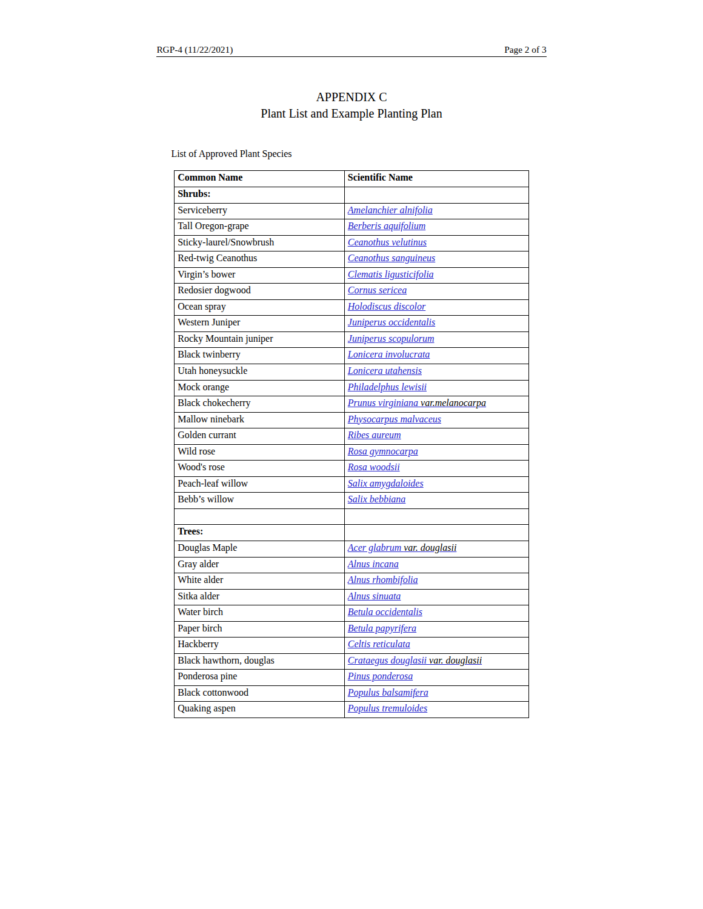RGP-4 (11/22/2021)
Page 2 of 3
APPENDIX CPlant List and Example Planting Plan
List of Approved Plant Species
| Common Name | Scientific Name |
| --- | --- |
| Shrubs: | |
| Serviceberry | Amelanchier alnifolia |
| Tall Oregon-grape | Berberis aquifolium |
| Sticky-laurel/Snowbrush | Ceanothus velutinus |
| Red-twig Ceanothus | Ceanothus sanguineus |
| Virgin’s bower | Clematis ligusticifolia |
| Redosier dogwood | Cornus sericea |
| Ocean spray | Holodiscus discolor |
| Western Juniper | Juniperus occidentalis |
| Rocky Mountain juniper | Juniperus scopulorum |
| Black twinberry | Lonicera involucrata |
| Utah honeysuckle | Lonicera utahensis |
| Mock orange | Philadelphus lewisii |
| Black chokecherry | Prunus virginiana var.melanocarpa |
| Mallow ninebark | Physocarpus malvaceus |
| Golden currant | Ribes aureum |
| Wild rose | Rosa gymnocarpa |
| Wood's rose | Rosa woodsii |
| Peach-leaf willow | Salix amygdaloides |
| Bebb’s willow | Salix bebbiana |
| Trees: | |
| Douglas Maple | Acer glabrum var. douglasii |
| Gray alder | Alnus incana |
| White alder | Alnus rhombifolia |
| Sitka alder | Alnus sinuata |
| Water birch | Betula occidentalis |
| Paper birch | Betula papyrifera |
| Hackberry | Celtis reticulata |
| Black hawthorn, douglas | Crataegus douglasii var. douglasii |
| Ponderosa pine | Pinus ponderosa |
| Black cottonwood | Populus balsamifera |
| Quaking aspen | Populus tremuloides |